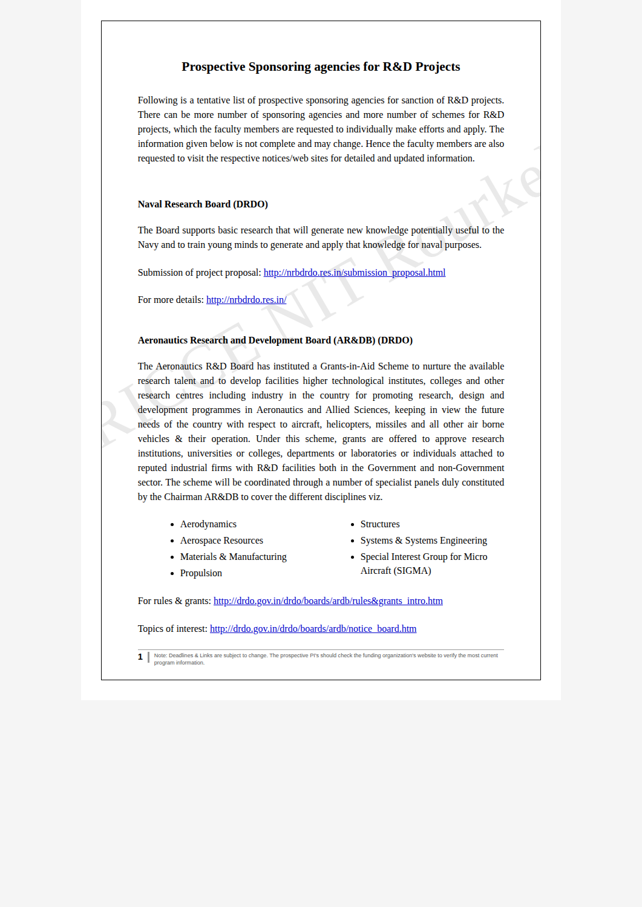SRICCE NIT Rourkela
Prospective Sponsoring agencies for R&D Projects
Following is a tentative list of prospective sponsoring agencies for sanction of R&D projects. There can be more number of sponsoring agencies and more number of schemes for R&D projects, which the faculty members are requested to individually make efforts and apply. The information given below is not complete and may change. Hence the faculty members are also requested to visit the respective notices/web sites for detailed and updated information.
Naval Research Board (DRDO)
The Board supports basic research that will generate new knowledge potentially useful to the Navy and to train young minds to generate and apply that knowledge for naval purposes.
Submission of project proposal: http://nrbdrdo.res.in/submission_proposal.html
For more details: http://nrbdrdo.res.in/
Aeronautics Research and Development Board (AR&DB) (DRDO)
The Aeronautics R&D Board has instituted a Grants-in-Aid Scheme to nurture the available research talent and to develop facilities higher technological institutes, colleges and other research centres including industry in the country for promoting research, design and development programmes in Aeronautics and Allied Sciences, keeping in view the future needs of the country with respect to aircraft, helicopters, missiles and all other air borne vehicles & their operation. Under this scheme, grants are offered to approve research institutions, universities or colleges, departments or laboratories or individuals attached to reputed industrial firms with R&D facilities both in the Government and non-Government sector. The scheme will be coordinated through a number of specialist panels duly constituted by the Chairman AR&DB to cover the different disciplines viz.
Aerodynamics
Aerospace Resources
Materials & Manufacturing
Propulsion
Structures
Systems & Systems Engineering
Special Interest Group for Micro Aircraft (SIGMA)
For rules & grants: http://drdo.gov.in/drdo/boards/ardb/rules&grants_intro.htm
Topics of interest: http://drdo.gov.in/drdo/boards/ardb/notice_board.htm
1
Note: Deadlines & Links are subject to change. The prospective PI's should check the funding organization's website to verify the most current program information.